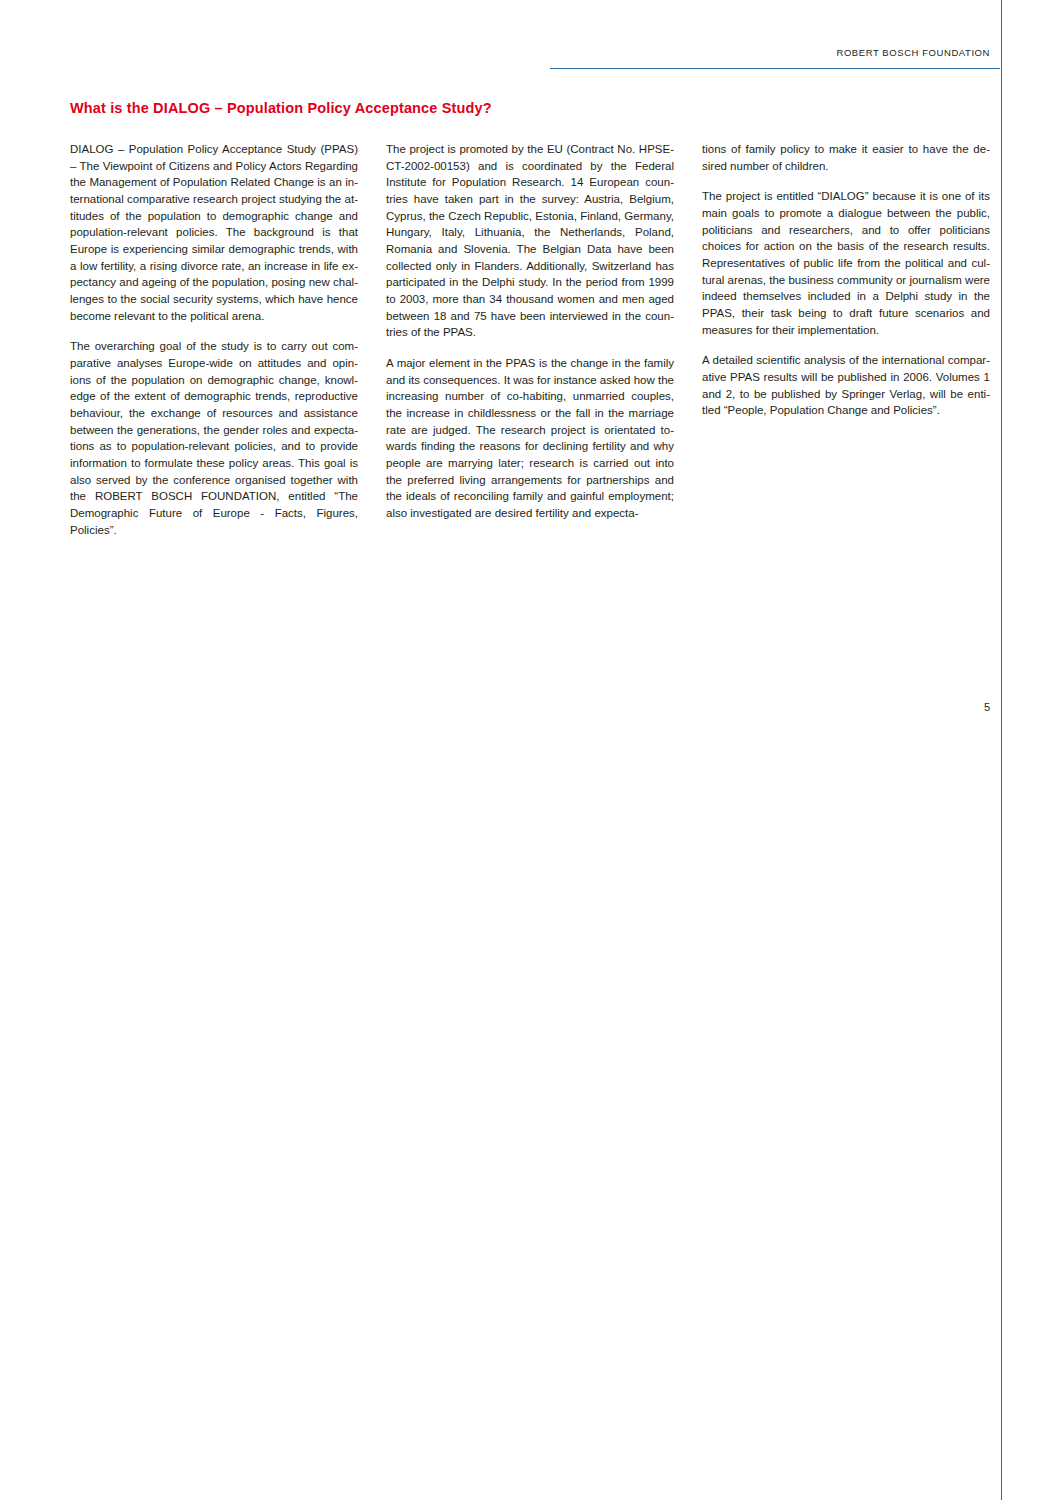Robert Bosch Foundation
What is the DIALOG – Population Policy Acceptance Study?
DIALOG – Population Policy Acceptance Study (PPAS) – The Viewpoint of Citizens and Policy Actors Regarding the Management of Population Related Change is an international comparative research project studying the attitudes of the population to demographic change and population-relevant policies. The background is that Europe is experiencing similar demographic trends, with a low fertility, a rising divorce rate, an increase in life expectancy and ageing of the population, posing new challenges to the social security systems, which have hence become relevant to the political arena.
The overarching goal of the study is to carry out comparative analyses Europe-wide on attitudes and opinions of the population on demographic change, knowledge of the extent of demographic trends, reproductive behaviour, the exchange of resources and assistance between the generations, the gender roles and expectations as to population-relevant policies, and to provide information to formulate these policy areas. This goal is also served by the conference organised together with the ROBERT BOSCH FOUNDATION, entitled “The Demographic Future of Europe - Facts, Figures, Policies”.
The project is promoted by the EU (Contract No. HPSE-CT-2002-00153) and is coordinated by the Federal Institute for Population Research. 14 European countries have taken part in the survey: Austria, Belgium, Cyprus, the Czech Republic, Estonia, Finland, Germany, Hungary, Italy, Lithuania, the Netherlands, Poland, Romania and Slovenia. The Belgian Data have been collected only in Flanders. Additionally, Switzerland has participated in the Delphi study. In the period from 1999 to 2003, more than 34 thousand women and men aged between 18 and 75 have been interviewed in the countries of the PPAS.
A major element in the PPAS is the change in the family and its consequences. It was for instance asked how the increasing number of co-habiting, unmarried couples, the increase in childlessness or the fall in the marriage rate are judged. The research project is orientated towards finding the reasons for declining fertility and why people are marrying later; research is carried out into the preferred living arrangements for partnerships and the ideals of reconciling family and gainful employment; also investigated are desired fertility and expecta-
tions of family policy to make it easier to have the desired number of children.
The project is entitled “DIALOG” because it is one of its main goals to promote a dialogue between the public, politicians and researchers, and to offer politicians choices for action on the basis of the research results. Representatives of public life from the political and cultural arenas, the business community or journalism were indeed themselves included in a Delphi study in the PPAS, their task being to draft future scenarios and measures for their implementation.
A detailed scientific analysis of the international comparative PPAS results will be published in 2006. Volumes 1 and 2, to be published by Springer Verlag, will be entitled “People, Population Change and Policies”.
5